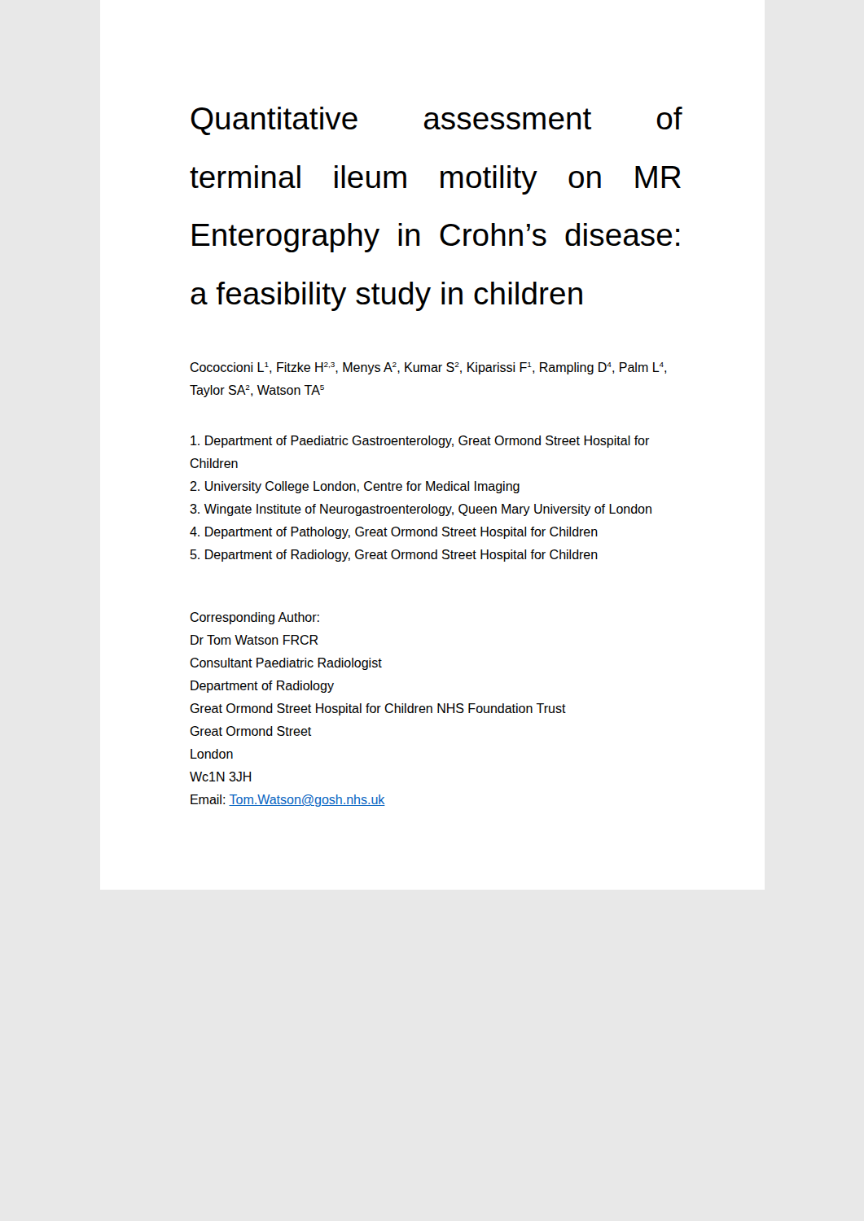Quantitative assessment of terminal ileum motility on MR Enterography in Crohn’s disease: a feasibility study in children
Cococcioni L1, Fitzke H2,3, Menys A2, Kumar S2, Kiparissi F1, Rampling D4, Palm L4, Taylor SA2, Watson TA5
1. Department of Paediatric Gastroenterology, Great Ormond Street Hospital for Children
2. University College London, Centre for Medical Imaging
3. Wingate Institute of Neurogastroenterology, Queen Mary University of London
4. Department of Pathology, Great Ormond Street Hospital for Children
5. Department of Radiology, Great Ormond Street Hospital for Children
Corresponding Author:
Dr Tom Watson FRCR
Consultant Paediatric Radiologist
Department of Radiology
Great Ormond Street Hospital for Children NHS Foundation Trust
Great Ormond Street
London
Wc1N 3JH
Email: Tom.Watson@gosh.nhs.uk